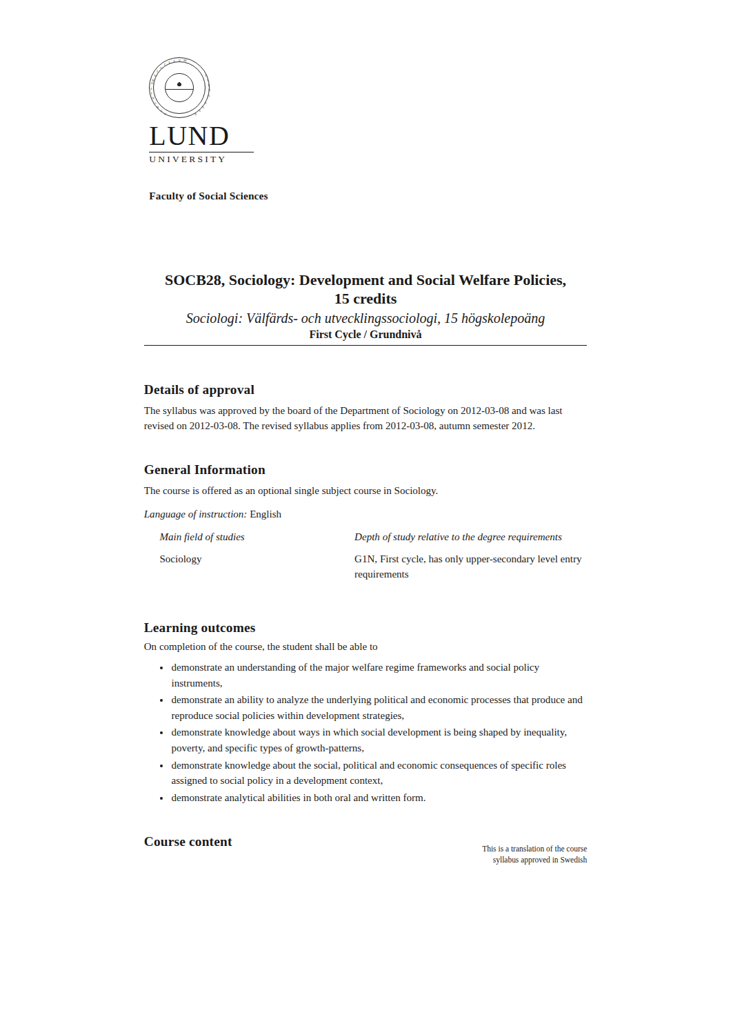S I G I L L V M A N I L O R C A R 1 6 6 8 S I L V A
LUND
UNIVERSITY
Faculty of Social Sciences
SOCB28, Sociology: Development and Social Welfare Policies,
15 credits
Sociologi: Välfärds- och utvecklingssociologi, 15 högskolepoäng
First Cycle / Grundnivå
Details of approval
The syllabus was approved by the board of the Department of Sociology on 2012-03-08 and was last revised on 2012-03-08. The revised syllabus applies from 2012-03-08, autumn semester 2012.
General Information
The course is offered as an optional single subject course in Sociology.
Language of instruction: English
| Main field of studies | Depth of study relative to the degree requirements |
| Sociology | G1N, First cycle, has only upper-secondary level entry requirements |
Learning outcomes
On completion of the course, the student shall be able to
demonstrate an understanding of the major welfare regime frameworks and social policy instruments,
demonstrate an ability to analyze the underlying political and economic processes that produce and reproduce social policies within development strategies,
demonstrate knowledge about ways in which social development is being shaped by inequality, poverty, and specific types of growth-patterns,
demonstrate knowledge about the social, political and economic consequences of specific roles assigned to social policy in a development context,
demonstrate analytical abilities in both oral and written form.
Course content
This is a translation of the course
syllabus approved in Swedish